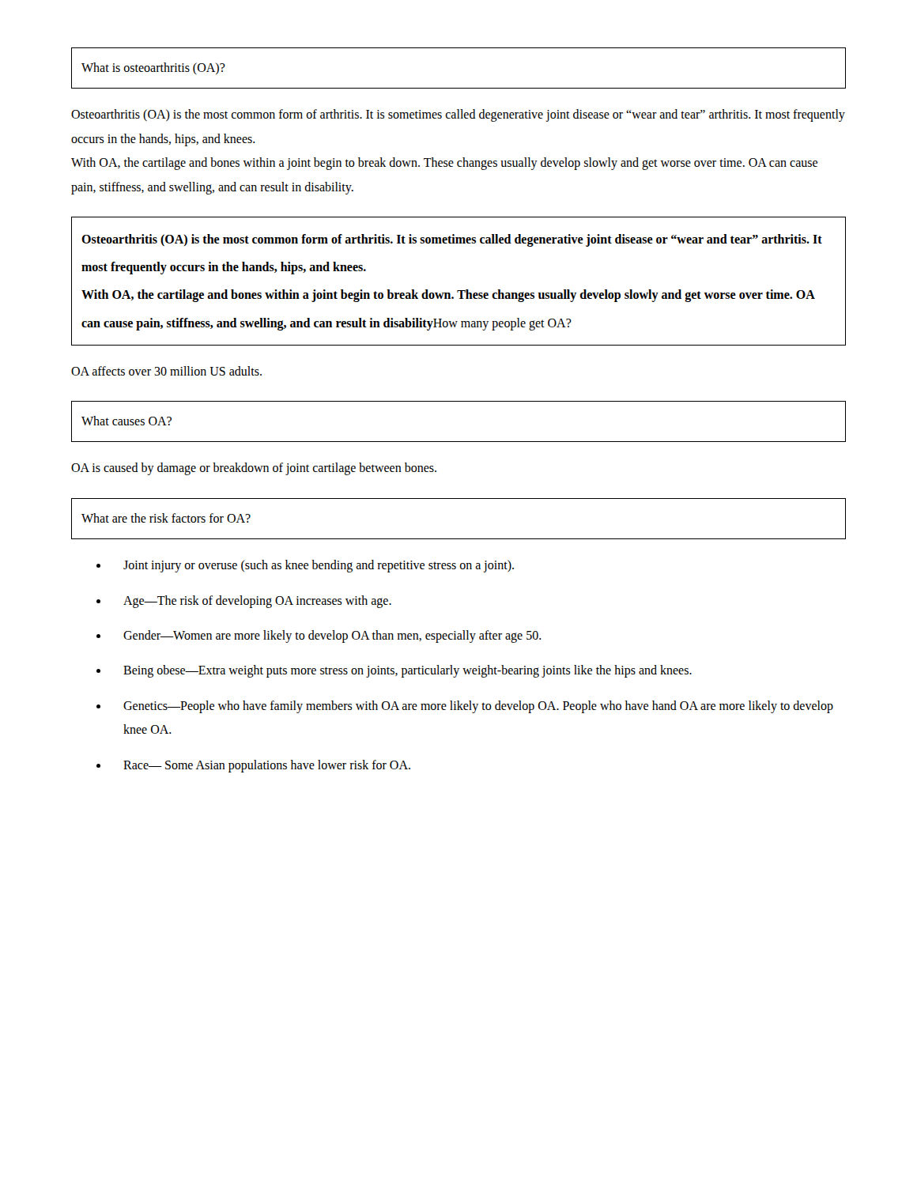What is osteoarthritis (OA)?
Osteoarthritis (OA) is the most common form of arthritis. It is sometimes called degenerative joint disease or “wear and tear” arthritis. It most frequently occurs in the hands, hips, and knees.
With OA, the cartilage and bones within a joint begin to break down. These changes usually develop slowly and get worse over time. OA can cause pain, stiffness, and swelling, and can result in disability.
Osteoarthritis (OA) is the most common form of arthritis. It is sometimes called degenerative joint disease or “wear and tear” arthritis. It most frequently occurs in the hands, hips, and knees.
With OA, the cartilage and bones within a joint begin to break down. These changes usually develop slowly and get worse over time. OA can cause pain, stiffness, and swelling, and can result in disability How many people get OA?
OA affects over 30 million US adults.
What causes OA?
OA is caused by damage or breakdown of joint cartilage between bones.
What are the risk factors for OA?
Joint injury or overuse (such as knee bending and repetitive stress on a joint).
Age—The risk of developing OA increases with age.
Gender—Women are more likely to develop OA than men, especially after age 50.
Being obese—Extra weight puts more stress on joints, particularly weight-bearing joints like the hips and knees.
Genetics—People who have family members with OA are more likely to develop OA. People who have hand OA are more likely to develop knee OA.
Race— Some Asian populations have lower risk for OA.